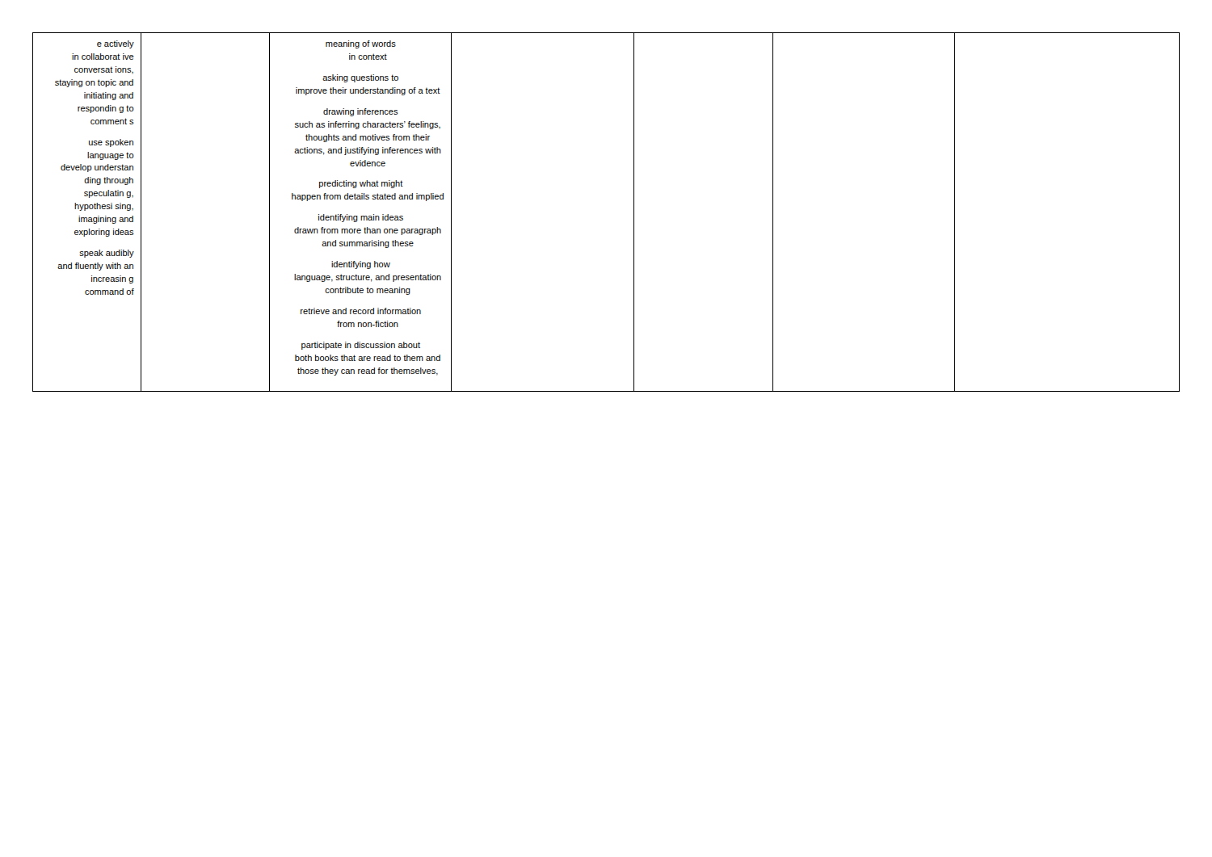| e actively in collaborat ive conversat ions, staying on topic and initiating and respondin g to comment s use spoken language to develop understan ding through speculatin g, hypothesi sing, imagining and exploring ideas speak audibly and fluently with an increasin g command of | | meaning of words in context asking questions to improve their understanding of a text drawing inferences such as inferring characters’ feelings, thoughts and motives from their actions, and justifying inferences with evidence predicting what might happen from details stated and implied identifying main ideas drawn from more than one paragraph and summarising these identifying how language, structure, and presentation contribute to meaning retrieve and record information from non-fiction participate in discussion about both books that are read to them and those they can read for themselves, | | | | |